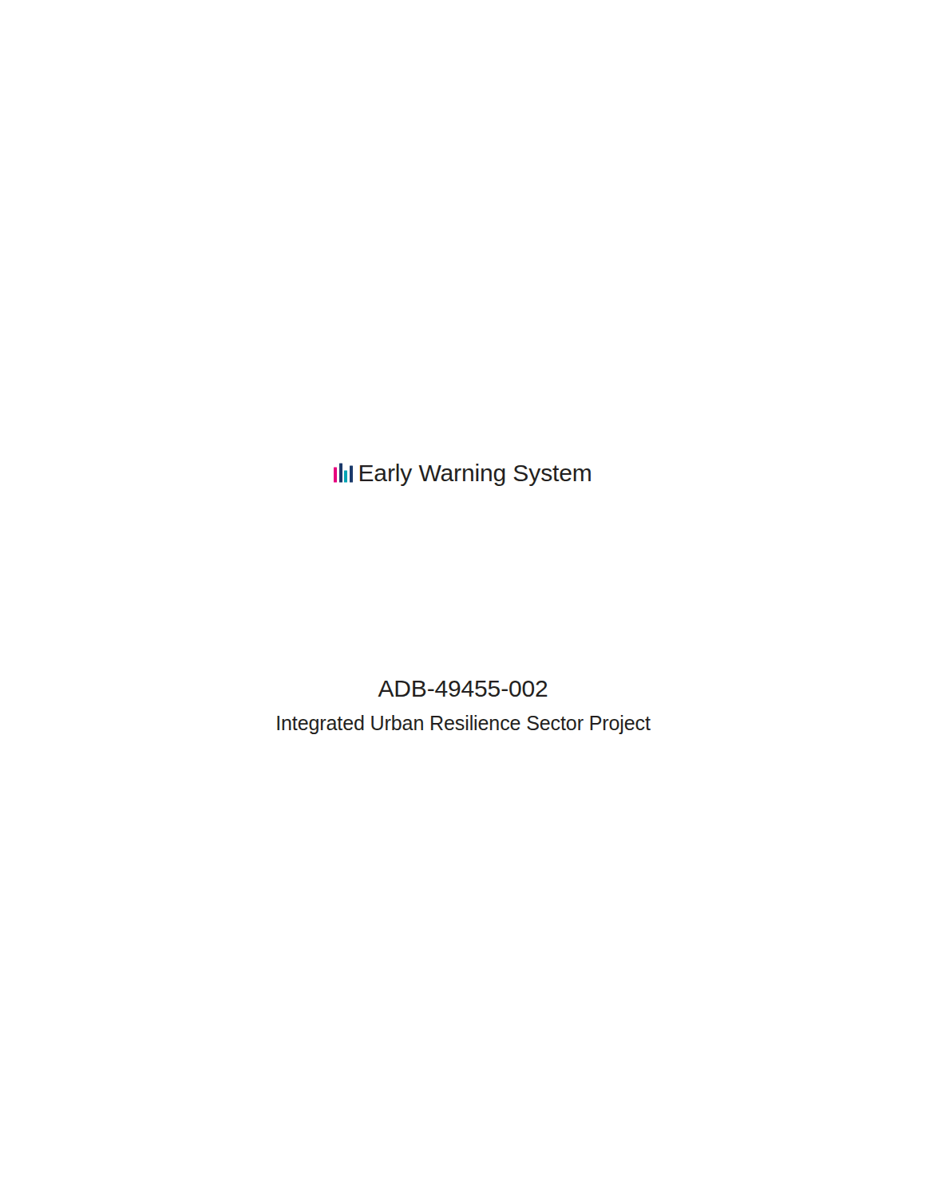Early Warning System
ADB-49455-002
Integrated Urban Resilience Sector Project